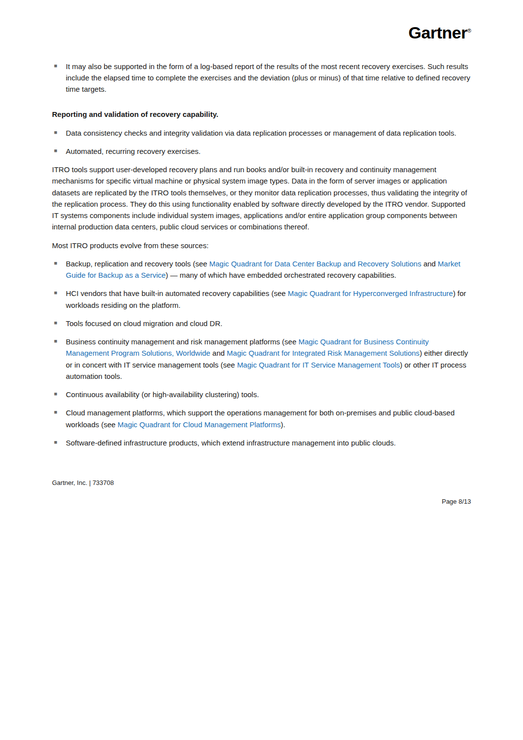Gartner®
It may also be supported in the form of a log-based report of the results of the most recent recovery exercises. Such results include the elapsed time to complete the exercises and the deviation (plus or minus) of that time relative to defined recovery time targets.
Reporting and validation of recovery capability.
Data consistency checks and integrity validation via data replication processes or management of data replication tools.
Automated, recurring recovery exercises.
ITRO tools support user-developed recovery plans and run books and/or built-in recovery and continuity management mechanisms for specific virtual machine or physical system image types. Data in the form of server images or application datasets are replicated by the ITRO tools themselves, or they monitor data replication processes, thus validating the integrity of the replication process. They do this using functionality enabled by software directly developed by the ITRO vendor. Supported IT systems components include individual system images, applications and/or entire application group components between internal production data centers, public cloud services or combinations thereof.
Most ITRO products evolve from these sources:
Backup, replication and recovery tools (see Magic Quadrant for Data Center Backup and Recovery Solutions and Market Guide for Backup as a Service) — many of which have embedded orchestrated recovery capabilities.
HCI vendors that have built-in automated recovery capabilities (see Magic Quadrant for Hyperconverged Infrastructure) for workloads residing on the platform.
Tools focused on cloud migration and cloud DR.
Business continuity management and risk management platforms (see Magic Quadrant for Business Continuity Management Program Solutions, Worldwide and Magic Quadrant for Integrated Risk Management Solutions) either directly or in concert with IT service management tools (see Magic Quadrant for IT Service Management Tools) or other IT process automation tools.
Continuous availability (or high-availability clustering) tools.
Cloud management platforms, which support the operations management for both on-premises and public cloud-based workloads (see Magic Quadrant for Cloud Management Platforms).
Software-defined infrastructure products, which extend infrastructure management into public clouds.
Gartner, Inc. | 733708
Page 8/13